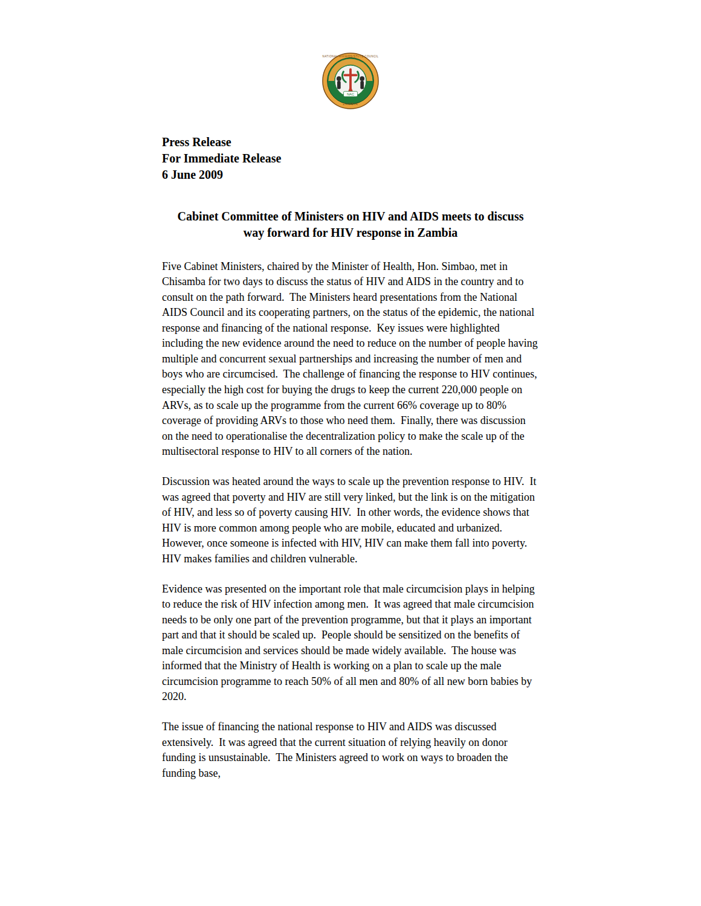NAC ZAMBIA NATIONAL HIV/AIDS/STI/TB COUNCIL
Press Release
For Immediate Release
6 June 2009
Cabinet Committee of Ministers on HIV and AIDS meets to discuss way forward for HIV response in Zambia
Five Cabinet Ministers, chaired by the Minister of Health, Hon. Simbao, met in Chisamba for two days to discuss the status of HIV and AIDS in the country and to consult on the path forward. The Ministers heard presentations from the National AIDS Council and its cooperating partners, on the status of the epidemic, the national response and financing of the national response. Key issues were highlighted including the new evidence around the need to reduce on the number of people having multiple and concurrent sexual partnerships and increasing the number of men and boys who are circumcised. The challenge of financing the response to HIV continues, especially the high cost for buying the drugs to keep the current 220,000 people on ARVs, as to scale up the programme from the current 66% coverage up to 80% coverage of providing ARVs to those who need them. Finally, there was discussion on the need to operationalise the decentralization policy to make the scale up of the multisectoral response to HIV to all corners of the nation.
Discussion was heated around the ways to scale up the prevention response to HIV. It was agreed that poverty and HIV are still very linked, but the link is on the mitigation of HIV, and less so of poverty causing HIV. In other words, the evidence shows that HIV is more common among people who are mobile, educated and urbanized. However, once someone is infected with HIV, HIV can make them fall into poverty. HIV makes families and children vulnerable.
Evidence was presented on the important role that male circumcision plays in helping to reduce the risk of HIV infection among men. It was agreed that male circumcision needs to be only one part of the prevention programme, but that it plays an important part and that it should be scaled up. People should be sensitized on the benefits of male circumcision and services should be made widely available. The house was informed that the Ministry of Health is working on a plan to scale up the male circumcision programme to reach 50% of all men and 80% of all new born babies by 2020.
The issue of financing the national response to HIV and AIDS was discussed extensively. It was agreed that the current situation of relying heavily on donor funding is unsustainable. The Ministers agreed to work on ways to broaden the funding base,